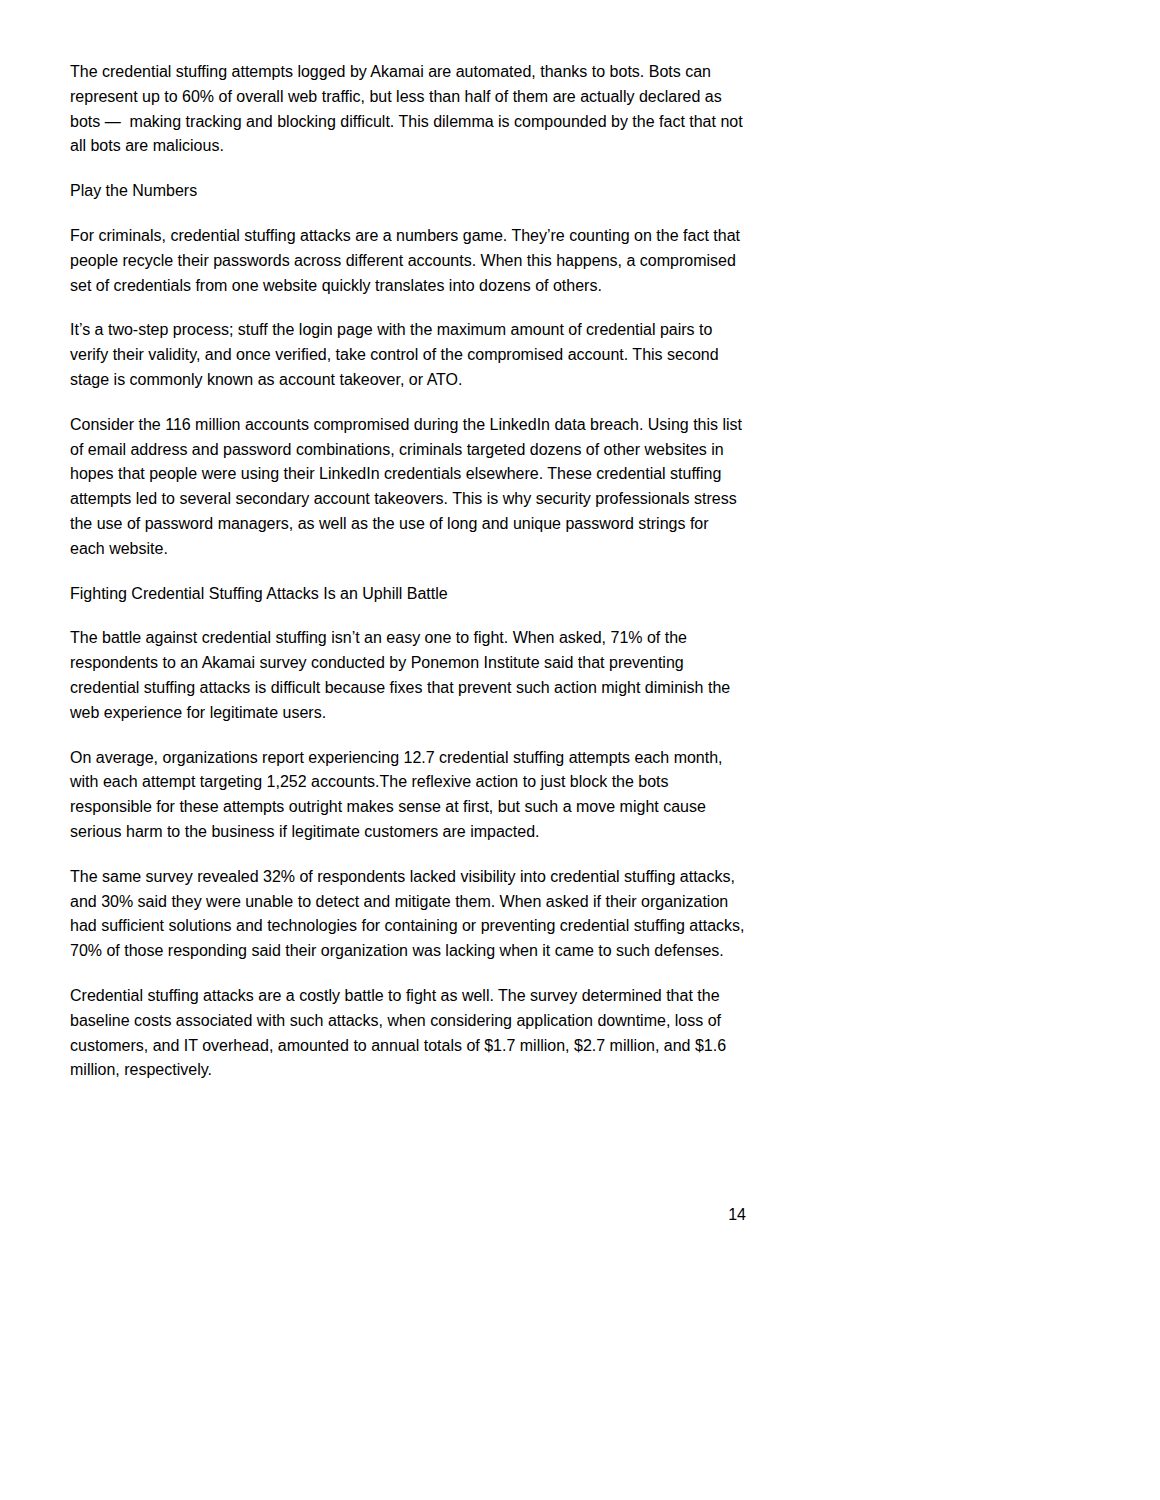The credential stuffing attempts logged by Akamai are automated, thanks to bots. Bots can represent up to 60% of overall web traffic, but less than half of them are actually declared as bots — making tracking and blocking difficult. This dilemma is compounded by the fact that not all bots are malicious.
Play the Numbers
For criminals, credential stuffing attacks are a numbers game. They’re counting on the fact that people recycle their passwords across different accounts. When this happens, a compromised set of credentials from one website quickly translates into dozens of others.
It’s a two-step process; stuff the login page with the maximum amount of credential pairs to verify their validity, and once verified, take control of the compromised account. This second stage is commonly known as account takeover, or ATO.
Consider the 116 million accounts compromised during the LinkedIn data breach. Using this list of email address and password combinations, criminals targeted dozens of other websites in hopes that people were using their LinkedIn credentials elsewhere. These credential stuffing attempts led to several secondary account takeovers. This is why security professionals stress the use of password managers, as well as the use of long and unique password strings for each website.
Fighting Credential Stuffing Attacks Is an Uphill Battle
The battle against credential stuffing isn’t an easy one to fight. When asked, 71% of the respondents to an Akamai survey conducted by Ponemon Institute said that preventing credential stuffing attacks is difficult because fixes that prevent such action might diminish the web experience for legitimate users.
On average, organizations report experiencing 12.7 credential stuffing attempts each month, with each attempt targeting 1,252 accounts.The reflexive action to just block the bots responsible for these attempts outright makes sense at first, but such a move might cause serious harm to the business if legitimate customers are impacted.
The same survey revealed 32% of respondents lacked visibility into credential stuffing attacks, and 30% said they were unable to detect and mitigate them. When asked if their organization had sufficient solutions and technologies for containing or preventing credential stuffing attacks, 70% of those responding said their organization was lacking when it came to such defenses.
Credential stuffing attacks are a costly battle to fight as well. The survey determined that the baseline costs associated with such attacks, when considering application downtime, loss of customers, and IT overhead, amounted to annual totals of $1.7 million, $2.7 million, and $1.6 million, respectively.
14